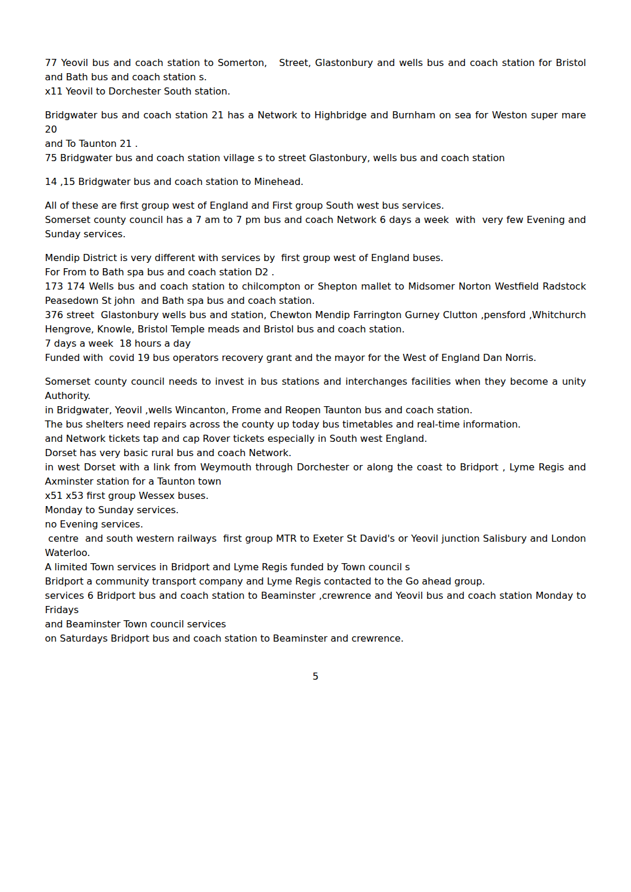77 Yeovil bus and coach station to Somerton, Street, Glastonbury and wells bus and coach station for Bristol and Bath bus and coach station s.
x11 Yeovil to Dorchester South station.
Bridgwater bus and coach station 21 has a Network to Highbridge and Burnham on sea for Weston super mare 20
and To Taunton 21 .
75 Bridgwater bus and coach station village s to street Glastonbury, wells bus and coach station
14 ,15 Bridgwater bus and coach station to Minehead.
All of these are first group west of England and First group South west bus services.
Somerset county council has a 7 am to 7 pm bus and coach Network 6 days a week with very few Evening and Sunday services.
Mendip District is very different with services by first group west of England buses.
For From to Bath spa bus and coach station D2 .
173 174 Wells bus and coach station to chilcompton or Shepton mallet to Midsomer Norton Westfield Radstock Peasedown St john and Bath spa bus and coach station.
376 street Glastonbury wells bus and station, Chewton Mendip Farrington Gurney Clutton ,pensford ,Whitchurch Hengrove, Knowle, Bristol Temple meads and Bristol bus and coach station.
7 days a week 18 hours a day
Funded with covid 19 bus operators recovery grant and the mayor for the West of England Dan Norris.
Somerset county council needs to invest in bus stations and interchanges facilities when they become a unity Authority.
in Bridgwater, Yeovil ,wells Wincanton, Frome and Reopen Taunton bus and coach station.
The bus shelters need repairs across the county up today bus timetables and real-time information.
and Network tickets tap and cap Rover tickets especially in South west England.
Dorset has very basic rural bus and coach Network.
in west Dorset with a link from Weymouth through Dorchester or along the coast to Bridport , Lyme Regis and Axminster station for a Taunton town
x51 x53 first group Wessex buses.
Monday to Sunday services.
no Evening services.
centre and south western railways first group MTR to Exeter St David's or Yeovil junction Salisbury and London Waterloo.
A limited Town services in Bridport and Lyme Regis funded by Town council s
Bridport a community transport company and Lyme Regis contacted to the Go ahead group.
services 6 Bridport bus and coach station to Beaminster ,crewrence and Yeovil bus and coach station Monday to Fridays
and Beaminster Town council services
on Saturdays Bridport bus and coach station to Beaminster and crewrence.
5